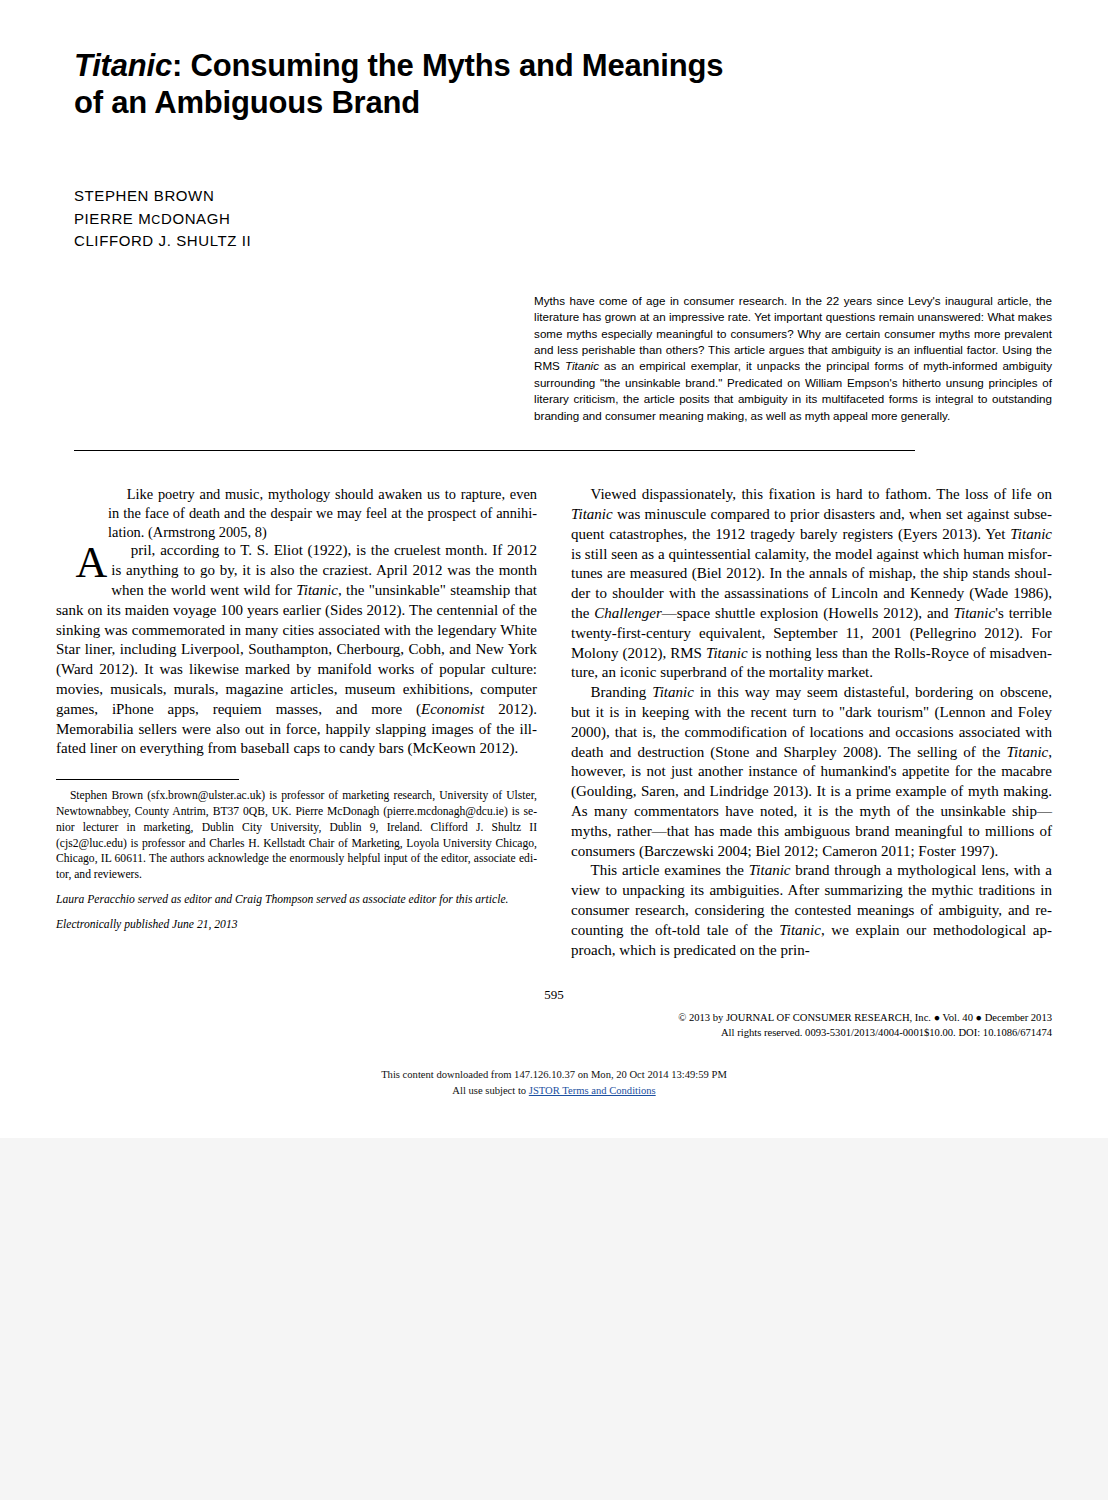Titanic: Consuming the Myths and Meanings
of an Ambiguous Brand
STEPHEN BROWN
PIERRE MCDONAGH
CLIFFORD J. SHULTZ II
Myths have come of age in consumer research. In the 22 years since Levy's inaugural article, the literature has grown at an impressive rate. Yet important questions remain unanswered: What makes some myths especially meaningful to consumers? Why are certain consumer myths more prevalent and less perishable than others? This article argues that ambiguity is an influential factor. Using the RMS Titanic as an empirical exemplar, it unpacks the principal forms of myth-informed ambiguity surrounding "the unsinkable brand." Predicated on William Empson's hitherto unsung principles of literary criticism, the article posits that ambiguity in its multifaceted forms is integral to outstanding branding and consumer meaning making, as well as myth appeal more generally.
Like poetry and music, mythology should awaken us to rapture, even in the face of death and the despair we may feel at the prospect of annihilation. (Armstrong 2005, 8)
April, according to T. S. Eliot (1922), is the cruelest month. If 2012 is anything to go by, it is also the craziest. April 2012 was the month when the world went wild for Titanic, the "unsinkable" steamship that sank on its maiden voyage 100 years earlier (Sides 2012). The centennial of the sinking was commemorated in many cities associated with the legendary White Star liner, including Liverpool, Southampton, Cherbourg, Cobh, and New York (Ward 2012). It was likewise marked by manifold works of popular culture: movies, musicals, murals, magazine articles, museum exhibitions, computer games, iPhone apps, requiem masses, and more (Economist 2012). Memorabilia sellers were also out in force, happily slapping images of the ill-fated liner on everything from baseball caps to candy bars (McKeown 2012).
Stephen Brown (sfx.brown@ulster.ac.uk) is professor of marketing research, University of Ulster, Newtownabbey, County Antrim, BT37 0QB, UK. Pierre McDonagh (pierre.mcdonagh@dcu.ie) is senior lecturer in marketing, Dublin City University, Dublin 9, Ireland. Clifford J. Shultz II (cjs2@luc.edu) is professor and Charles H. Kellstadt Chair of Marketing, Loyola University Chicago, Chicago, IL 60611. The authors acknowledge the enormously helpful input of the editor, associate editor, and reviewers.
Laura Peracchio served as editor and Craig Thompson served as associate editor for this article.
Electronically published June 21, 2013
Viewed dispassionately, this fixation is hard to fathom. The loss of life on Titanic was minuscule compared to prior disasters and, when set against subsequent catastrophes, the 1912 tragedy barely registers (Eyers 2013). Yet Titanic is still seen as a quintessential calamity, the model against which human misfortunes are measured (Biel 2012). In the annals of mishap, the ship stands shoulder to shoulder with the assassinations of Lincoln and Kennedy (Wade 1986), the Challenger—space shuttle explosion (Howells 2012), and Titanic's terrible twenty-first-century equivalent, September 11, 2001 (Pellegrino 2012). For Molony (2012), RMS Titanic is nothing less than the Rolls-Royce of misadventure, an iconic superbrand of the mortality market.
Branding Titanic in this way may seem distasteful, bordering on obscene, but it is in keeping with the recent turn to "dark tourism" (Lennon and Foley 2000), that is, the commodification of locations and occasions associated with death and destruction (Stone and Sharpley 2008). The selling of the Titanic, however, is not just another instance of humankind's appetite for the macabre (Goulding, Saren, and Lindridge 2013). It is a prime example of myth making. As many commentators have noted, it is the myth of the unsinkable ship—myths, rather—that has made this ambiguous brand meaningful to millions of consumers (Barczewski 2004; Biel 2012; Cameron 2011; Foster 1997).
This article examines the Titanic brand through a mythological lens, with a view to unpacking its ambiguities. After summarizing the mythic traditions in consumer research, considering the contested meanings of ambiguity, and recounting the oft-told tale of the Titanic, we explain our methodological approach, which is predicated on the prin-
595
© 2013 by JOURNAL OF CONSUMER RESEARCH, Inc. ● Vol. 40 ● December 2013
All rights reserved. 0093-5301/2013/4004-0001$10.00. DOI: 10.1086/671474
This content downloaded from 147.126.10.37 on Mon, 20 Oct 2014 13:49:59 PM
All use subject to JSTOR Terms and Conditions